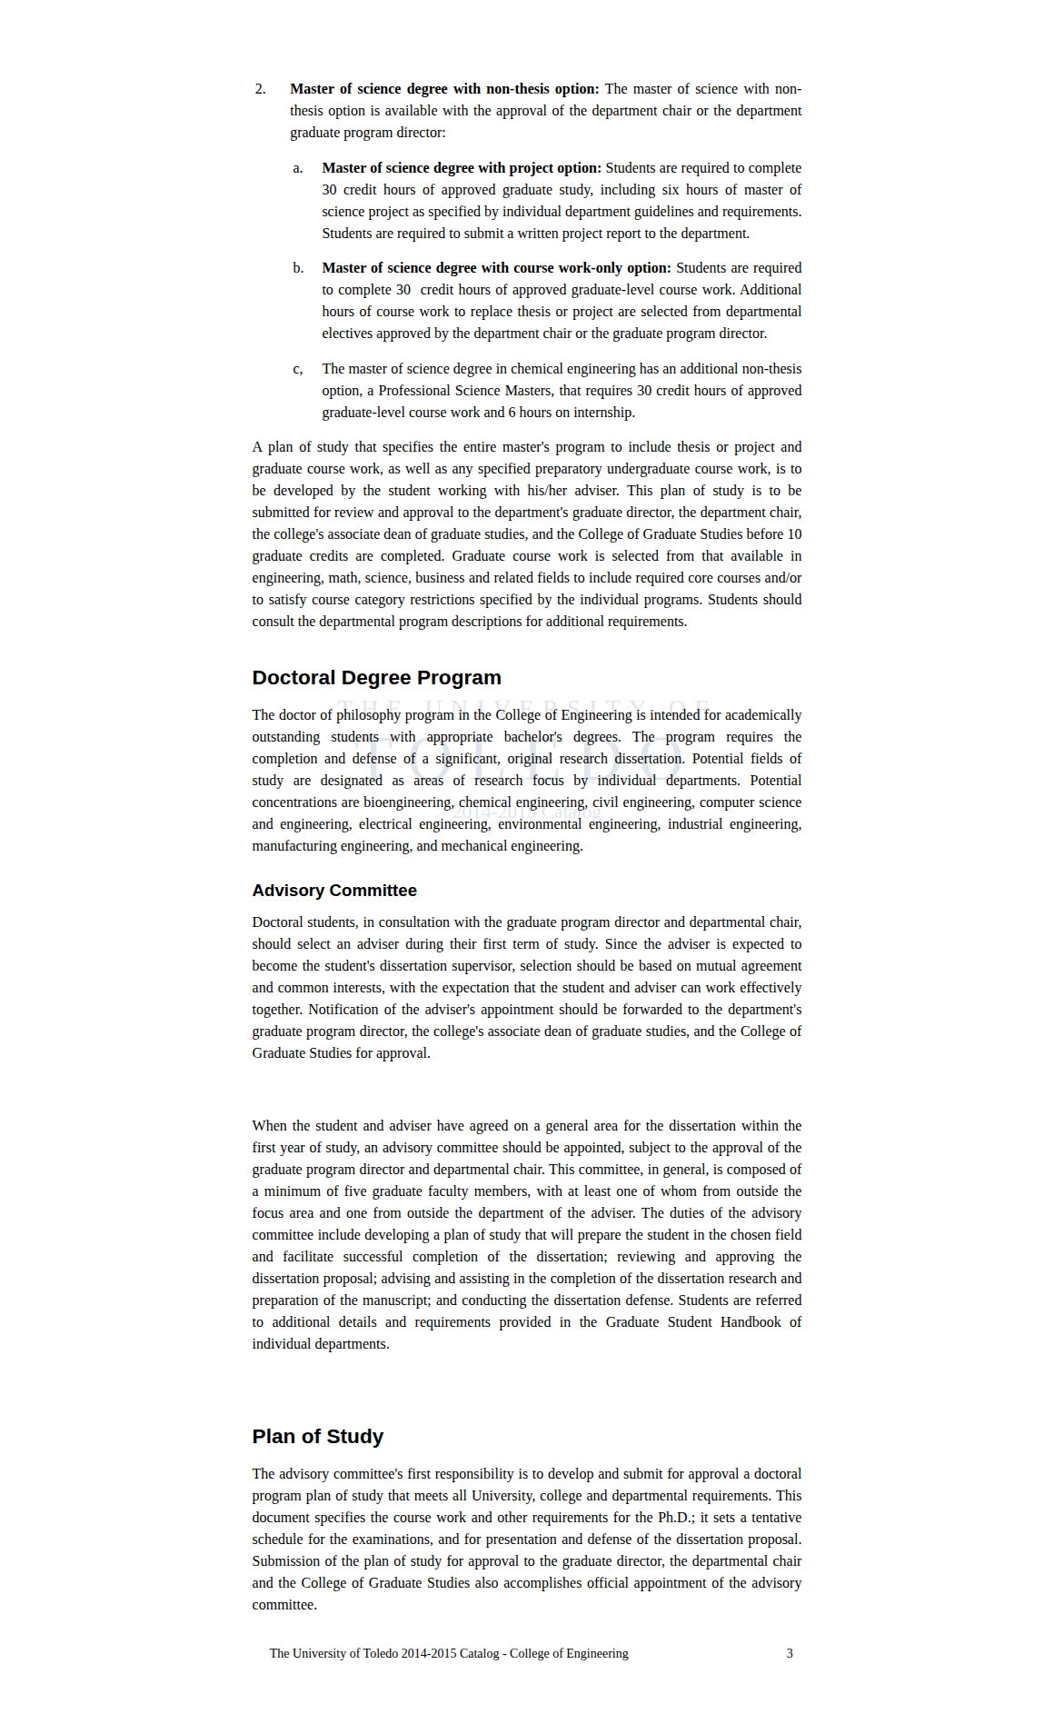THE UNIVERSITY OF
TOLEDO
2014-2015 Catalog
2.
Master of science degree with non-thesis option: The master of science with non-thesis option is available with the approval of the department chair or the department graduate program director:
a.
Master of science degree with project option: Students are required to complete 30 credit hours of approved graduate study, including six hours of master of science project as specified by individual department guidelines and requirements. Students are required to submit a written project report to the department.
b.
Master of science degree with course work-only option: Students are required to complete 30 credit hours of approved graduate-level course work. Additional hours of course work to replace thesis or project are selected from departmental electives approved by the department chair or the graduate program director.
c,
The master of science degree in chemical engineering has an additional non-thesis option, a Professional Science Masters, that requires 30 credit hours of approved graduate-level course work and 6 hours on internship.
A plan of study that specifies the entire master's program to include thesis or project and graduate course work, as well as any specified preparatory undergraduate course work, is to be developed by the student working with his/her adviser. This plan of study is to be submitted for review and approval to the department's graduate director, the department chair, the college's associate dean of graduate studies, and the College of Graduate Studies before 10 graduate credits are completed. Graduate course work is selected from that available in engineering, math, science, business and related fields to include required core courses and/or to satisfy course category restrictions specified by the individual programs. Students should consult the departmental program descriptions for additional requirements.
Doctoral Degree Program
The doctor of philosophy program in the College of Engineering is intended for academically outstanding students with appropriate bachelor's degrees. The program requires the completion and defense of a significant, original research dissertation. Potential fields of study are designated as areas of research focus by individual departments. Potential concentrations are bioengineering, chemical engineering, civil engineering, computer science and engineering, electrical engineering, environmental engineering, industrial engineering, manufacturing engineering, and mechanical engineering.
Advisory Committee
Doctoral students, in consultation with the graduate program director and departmental chair, should select an adviser during their first term of study. Since the adviser is expected to become the student's dissertation supervisor, selection should be based on mutual agreement and common interests, with the expectation that the student and adviser can work effectively together. Notification of the adviser's appointment should be forwarded to the department's graduate program director, the college's associate dean of graduate studies, and the College of Graduate Studies for approval.
When the student and adviser have agreed on a general area for the dissertation within the first year of study, an advisory committee should be appointed, subject to the approval of the graduate program director and departmental chair. This committee, in general, is composed of a minimum of five graduate faculty members, with at least one of whom from outside the focus area and one from outside the department of the adviser. The duties of the advisory committee include developing a plan of study that will prepare the student in the chosen field and facilitate successful completion of the dissertation; reviewing and approving the dissertation proposal; advising and assisting in the completion of the dissertation research and preparation of the manuscript; and conducting the dissertation defense. Students are referred to additional details and requirements provided in the Graduate Student Handbook of individual departments.
Plan of Study
The advisory committee's first responsibility is to develop and submit for approval a doctoral program plan of study that meets all University, college and departmental requirements. This document specifies the course work and other requirements for the Ph.D.; it sets a tentative schedule for the examinations, and for presentation and defense of the dissertation proposal. Submission of the plan of study for approval to the graduate director, the departmental chair and the College of Graduate Studies also accomplishes official appointment of the advisory committee.
The University of Toledo 2014-2015 Catalog - College of Engineering
3